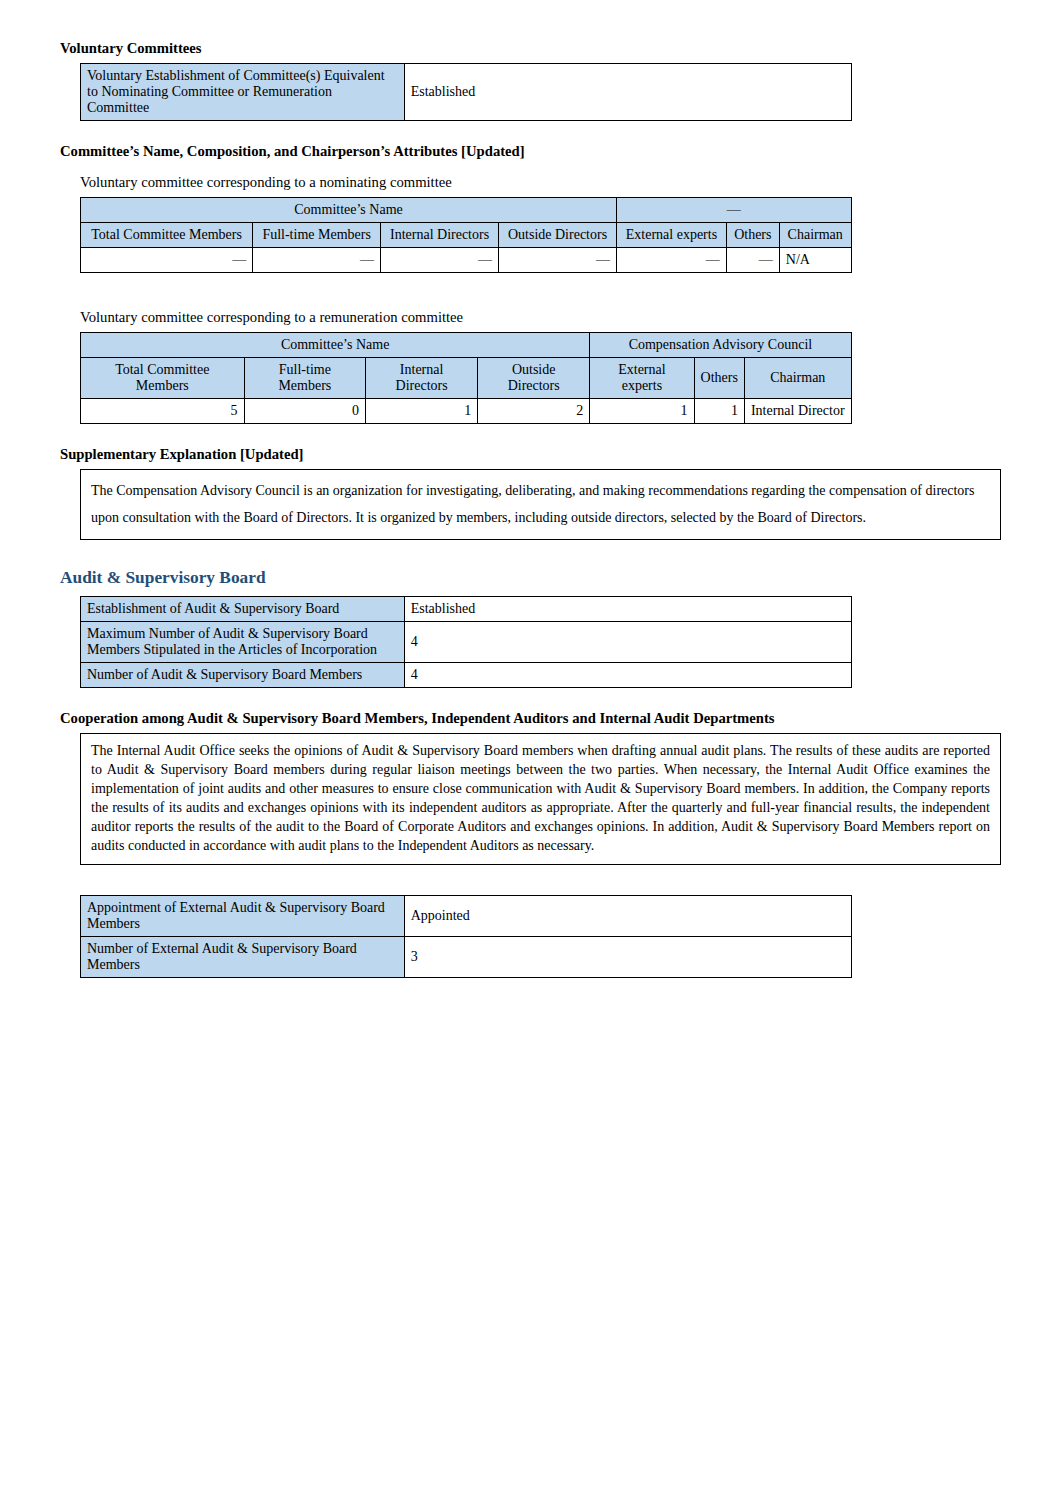Voluntary Committees
| Voluntary Establishment of Committee(s) Equivalent to Nominating Committee or Remuneration Committee | Established |
Committee’s Name, Composition, and Chairperson’s Attributes [Updated]
Voluntary committee corresponding to a nominating committee
| Committee’s Name | — |
| Total Committee Members | Full-time Members | Internal Directors | Outside Directors | External experts | Others | Chairman |
| — | — | — | — | — | — | N/A |
Voluntary committee corresponding to a remuneration committee
| Committee’s Name | Compensation Advisory Council |
| Total Committee Members | Full-time Members | Internal Directors | Outside Directors | External experts | Others | Chairman |
| 5 | 0 | 1 | 2 | 1 | 1 | Internal Director |
Supplementary Explanation [Updated]
The Compensation Advisory Council is an organization for investigating, deliberating, and making recommendations regarding the compensation of directors upon consultation with the Board of Directors. It is organized by members, including outside directors, selected by the Board of Directors.
Audit & Supervisory Board
| Establishment of Audit & Supervisory Board | Established |
| Maximum Number of Audit & Supervisory Board Members Stipulated in the Articles of Incorporation | 4 |
| Number of Audit & Supervisory Board Members | 4 |
Cooperation among Audit & Supervisory Board Members, Independent Auditors and Internal Audit Departments
The Internal Audit Office seeks the opinions of Audit & Supervisory Board members when drafting annual audit plans. The results of these audits are reported to Audit & Supervisory Board members during regular liaison meetings between the two parties. When necessary, the Internal Audit Office examines the implementation of joint audits and other measures to ensure close communication with Audit & Supervisory Board members. In addition, the Company reports the results of its audits and exchanges opinions with its independent auditors as appropriate. After the quarterly and full-year financial results, the independent auditor reports the results of the audit to the Board of Corporate Auditors and exchanges opinions. In addition, Audit & Supervisory Board Members report on audits conducted in accordance with audit plans to the Independent Auditors as necessary.
| Appointment of External Audit & Supervisory Board Members | Appointed |
| Number of External Audit & Supervisory Board Members | 3 |